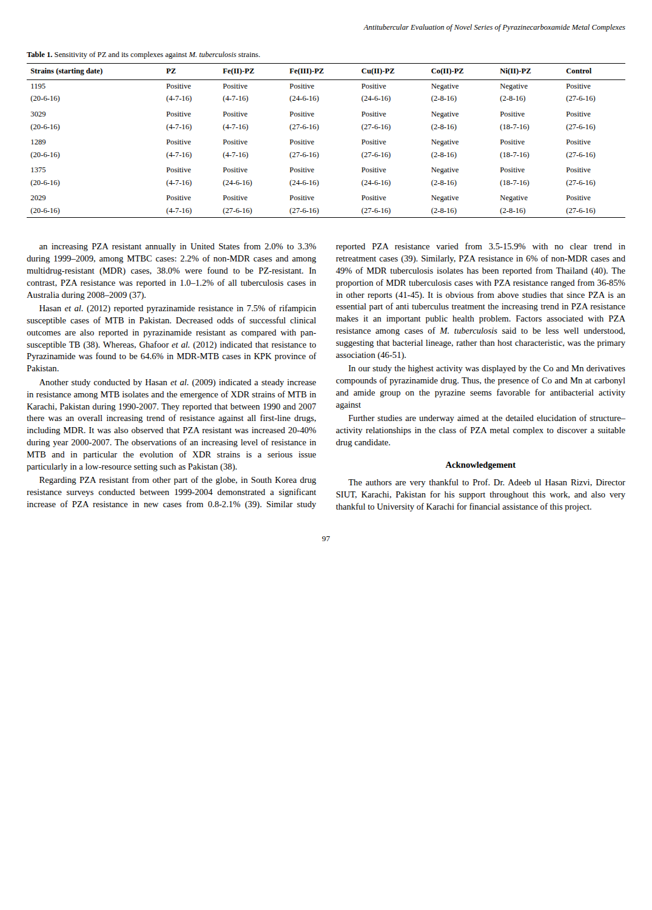Antitubercular Evaluation of Novel Series of Pyrazinecarboxamide Metal Complexes
Table 1. Sensitivity of PZ and its complexes against M. tuberculosis strains.
| Strains (starting date) | PZ | Fe(II)-PZ | Fe(III)-PZ | Cu(II)-PZ | Co(II)-PZ | Ni(II)-PZ | Control |
| --- | --- | --- | --- | --- | --- | --- | --- |
| 1195 | Positive | Positive | Positive | Positive | Negative | Negative | Positive |
| (20-6-16) | (4-7-16) | (4-7-16) | (24-6-16) | (24-6-16) | (2-8-16) | (2-8-16) | (27-6-16) |
| 3029 | Positive | Positive | Positive | Positive | Negative | Positive | Positive |
| (20-6-16) | (4-7-16) | (4-7-16) | (27-6-16) | (27-6-16) | (2-8-16) | (18-7-16) | (27-6-16) |
| 1289 | Positive | Positive | Positive | Positive | Negative | Positive | Positive |
| (20-6-16) | (4-7-16) | (4-7-16) | (27-6-16) | (27-6-16) | (2-8-16) | (18-7-16) | (27-6-16) |
| 1375 | Positive | Positive | Positive | Positive | Negative | Positive | Positive |
| (20-6-16) | (4-7-16) | (24-6-16) | (24-6-16) | (24-6-16) | (2-8-16) | (18-7-16) | (27-6-16) |
| 2029 | Positive | Positive | Positive | Positive | Negative | Negative | Positive |
| (20-6-16) | (4-7-16) | (27-6-16) | (27-6-16) | (27-6-16) | (2-8-16) | (2-8-16) | (27-6-16) |
an increasing PZA resistant annually in United States from 2.0% to 3.3% during 1999–2009, among MTBC cases: 2.2% of non-MDR cases and among multidrug-resistant (MDR) cases, 38.0% were found to be PZ-resistant. In contrast, PZA resistance was reported in 1.0–1.2% of all tuberculosis cases in Australia during 2008–2009 (37).
Hasan et al. (2012) reported pyrazinamide resistance in 7.5% of rifampicin susceptible cases of MTB in Pakistan. Decreased odds of successful clinical outcomes are also reported in pyrazinamide resistant as compared with pan-susceptible TB (38). Whereas, Ghafoor et al. (2012) indicated that resistance to Pyrazinamide was found to be 64.6% in MDR-MTB cases in KPK province of Pakistan.
Another study conducted by Hasan et al. (2009) indicated a steady increase in resistance among MTB isolates and the emergence of XDR strains of MTB in Karachi, Pakistan during 1990-2007. They reported that between 1990 and 2007 there was an overall increasing trend of resistance against all first-line drugs, including MDR. It was also observed that PZA resistant was increased 20-40% during year 2000-2007. The observations of an increasing level of resistance in MTB and in particular the evolution of XDR strains is a serious issue particularly in a low-resource setting such as Pakistan (38).
Regarding PZA resistant from other part of the globe, in South Korea drug resistance surveys conducted between 1999-2004 demonstrated a significant increase of PZA resistance in new cases from 0.8-2.1% (39). Similar study reported PZA resistance varied from 3.5-15.9% with no clear trend in retreatment cases (39). Similarly, PZA resistance in 6% of non-MDR cases and 49% of MDR tuberculosis isolates has been reported from Thailand (40). The proportion of MDR tuberculosis cases with PZA resistance ranged from 36-85% in other reports (41-45). It is obvious from above studies that since PZA is an essential part of anti tuberculus treatment the increasing trend in PZA resistance makes it an important public health problem. Factors associated with PZA resistance among cases of M. tuberculosis said to be less well understood, suggesting that bacterial lineage, rather than host characteristic, was the primary association (46-51).
In our study the highest activity was displayed by the Co and Mn derivatives compounds of pyrazinamide drug. Thus, the presence of Co and Mn at carbonyl and amide group on the pyrazine seems favorable for antibacterial activity against
Further studies are underway aimed at the detailed elucidation of structure–activity relationships in the class of PZA metal complex to discover a suitable drug candidate.
Acknowledgement
The authors are very thankful to Prof. Dr. Adeeb ul Hasan Rizvi, Director SIUT, Karachi, Pakistan for his support throughout this work, and also very thankful to University of Karachi for financial assistance of this project.
97